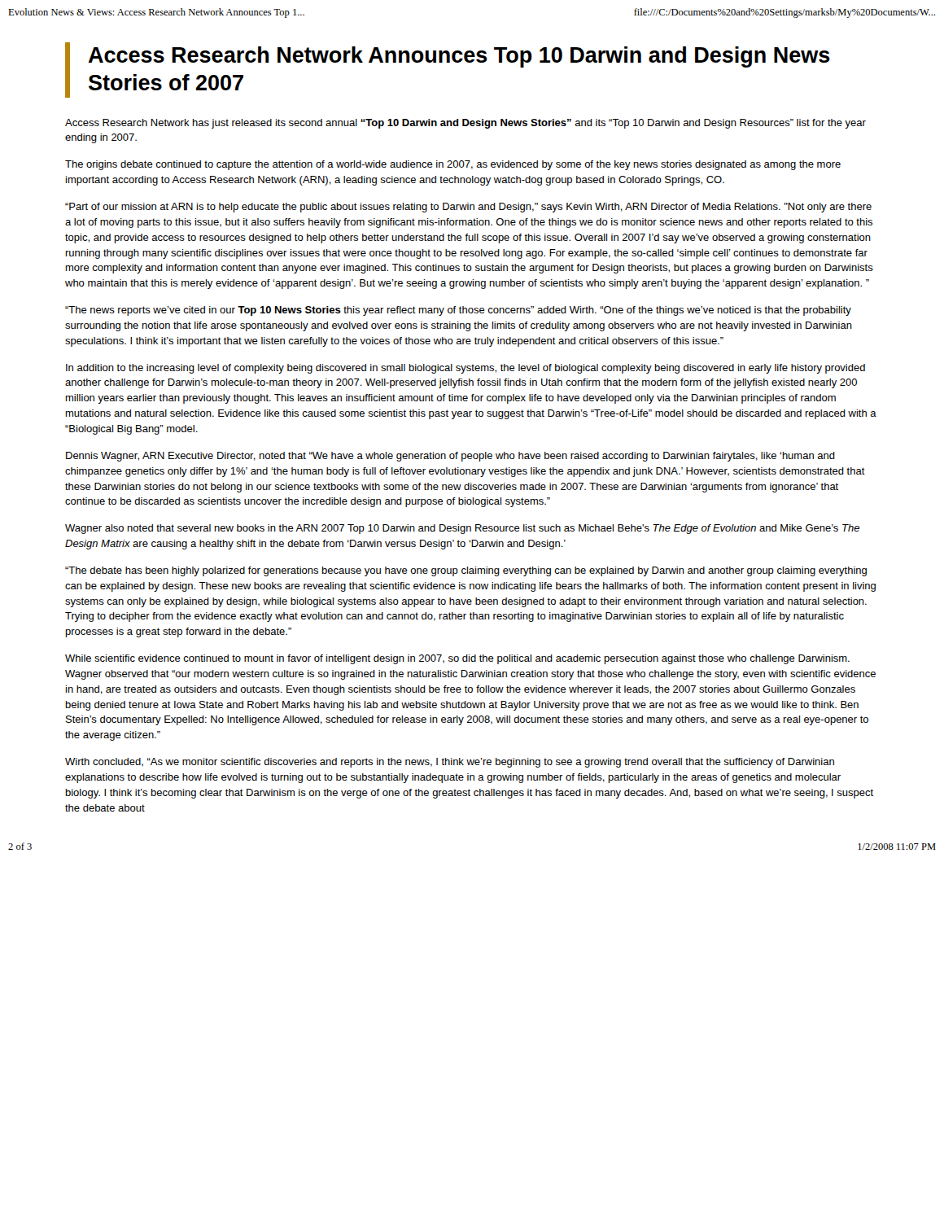Evolution News & Views: Access Research Network Announces Top 1...
file:///C:/Documents%20and%20Settings/marksb/My%20Documents/W...
Access Research Network Announces Top 10 Darwin and Design News Stories of 2007
Access Research Network has just released its second annual “Top 10 Darwin and Design News Stories” and its “Top 10 Darwin and Design Resources” list for the year ending in 2007.
The origins debate continued to capture the attention of a world-wide audience in 2007, as evidenced by some of the key news stories designated as among the more important according to Access Research Network (ARN), a leading science and technology watch-dog group based in Colorado Springs, CO.
“Part of our mission at ARN is to help educate the public about issues relating to Darwin and Design," says Kevin Wirth, ARN Director of Media Relations. "Not only are there a lot of moving parts to this issue, but it also suffers heavily from significant mis-information. One of the things we do is monitor science news and other reports related to this topic, and provide access to resources designed to help others better understand the full scope of this issue. Overall in 2007 I’d say we’ve observed a growing consternation running through many scientific disciplines over issues that were once thought to be resolved long ago. For example, the so-called ‘simple cell’ continues to demonstrate far more complexity and information content than anyone ever imagined. This continues to sustain the argument for Design theorists, but places a growing burden on Darwinists who maintain that this is merely evidence of ‘apparent design’. But we’re seeing a growing number of scientists who simply aren’t buying the ‘apparent design’ explanation. ”
“The news reports we’ve cited in our Top 10 News Stories this year reflect many of those concerns” added Wirth. “One of the things we’ve noticed is that the probability surrounding the notion that life arose spontaneously and evolved over eons is straining the limits of credulity among observers who are not heavily invested in Darwinian speculations. I think it’s important that we listen carefully to the voices of those who are truly independent and critical observers of this issue.”
In addition to the increasing level of complexity being discovered in small biological systems, the level of biological complexity being discovered in early life history provided another challenge for Darwin’s molecule-to-man theory in 2007. Well-preserved jellyfish fossil finds in Utah confirm that the modern form of the jellyfish existed nearly 200 million years earlier than previously thought. This leaves an insufficient amount of time for complex life to have developed only via the Darwinian principles of random mutations and natural selection. Evidence like this caused some scientist this past year to suggest that Darwin’s “Tree-of-Life” model should be discarded and replaced with a “Biological Big Bang” model.
Dennis Wagner, ARN Executive Director, noted that “We have a whole generation of people who have been raised according to Darwinian fairytales, like ‘human and chimpanzee genetics only differ by 1%’ and ‘the human body is full of leftover evolutionary vestiges like the appendix and junk DNA.’ However, scientists demonstrated that these Darwinian stories do not belong in our science textbooks with some of the new discoveries made in 2007. These are Darwinian ‘arguments from ignorance’ that continue to be discarded as scientists uncover the incredible design and purpose of biological systems.”
Wagner also noted that several new books in the ARN 2007 Top 10 Darwin and Design Resource list such as Michael Behe's The Edge of Evolution and Mike Gene’s The Design Matrix are causing a healthy shift in the debate from ‘Darwin versus Design’ to ‘Darwin and Design.’
“The debate has been highly polarized for generations because you have one group claiming everything can be explained by Darwin and another group claiming everything can be explained by design. These new books are revealing that scientific evidence is now indicating life bears the hallmarks of both. The information content present in living systems can only be explained by design, while biological systems also appear to have been designed to adapt to their environment through variation and natural selection. Trying to decipher from the evidence exactly what evolution can and cannot do, rather than resorting to imaginative Darwinian stories to explain all of life by naturalistic processes is a great step forward in the debate.”
While scientific evidence continued to mount in favor of intelligent design in 2007, so did the political and academic persecution against those who challenge Darwinism. Wagner observed that “our modern western culture is so ingrained in the naturalistic Darwinian creation story that those who challenge the story, even with scientific evidence in hand, are treated as outsiders and outcasts. Even though scientists should be free to follow the evidence wherever it leads, the 2007 stories about Guillermo Gonzales being denied tenure at Iowa State and Robert Marks having his lab and website shutdown at Baylor University prove that we are not as free as we would like to think. Ben Stein’s documentary Expelled: No Intelligence Allowed, scheduled for release in early 2008, will document these stories and many others, and serve as a real eye-opener to the average citizen.”
Wirth concluded, “As we monitor scientific discoveries and reports in the news, I think we’re beginning to see a growing trend overall that the sufficiency of Darwinian explanations to describe how life evolved is turning out to be substantially inadequate in a growing number of fields, particularly in the areas of genetics and molecular biology. I think it’s becoming clear that Darwinism is on the verge of one of the greatest challenges it has faced in many decades. And, based on what we’re seeing, I suspect the debate about
2 of 3
1/2/2008 11:07 PM